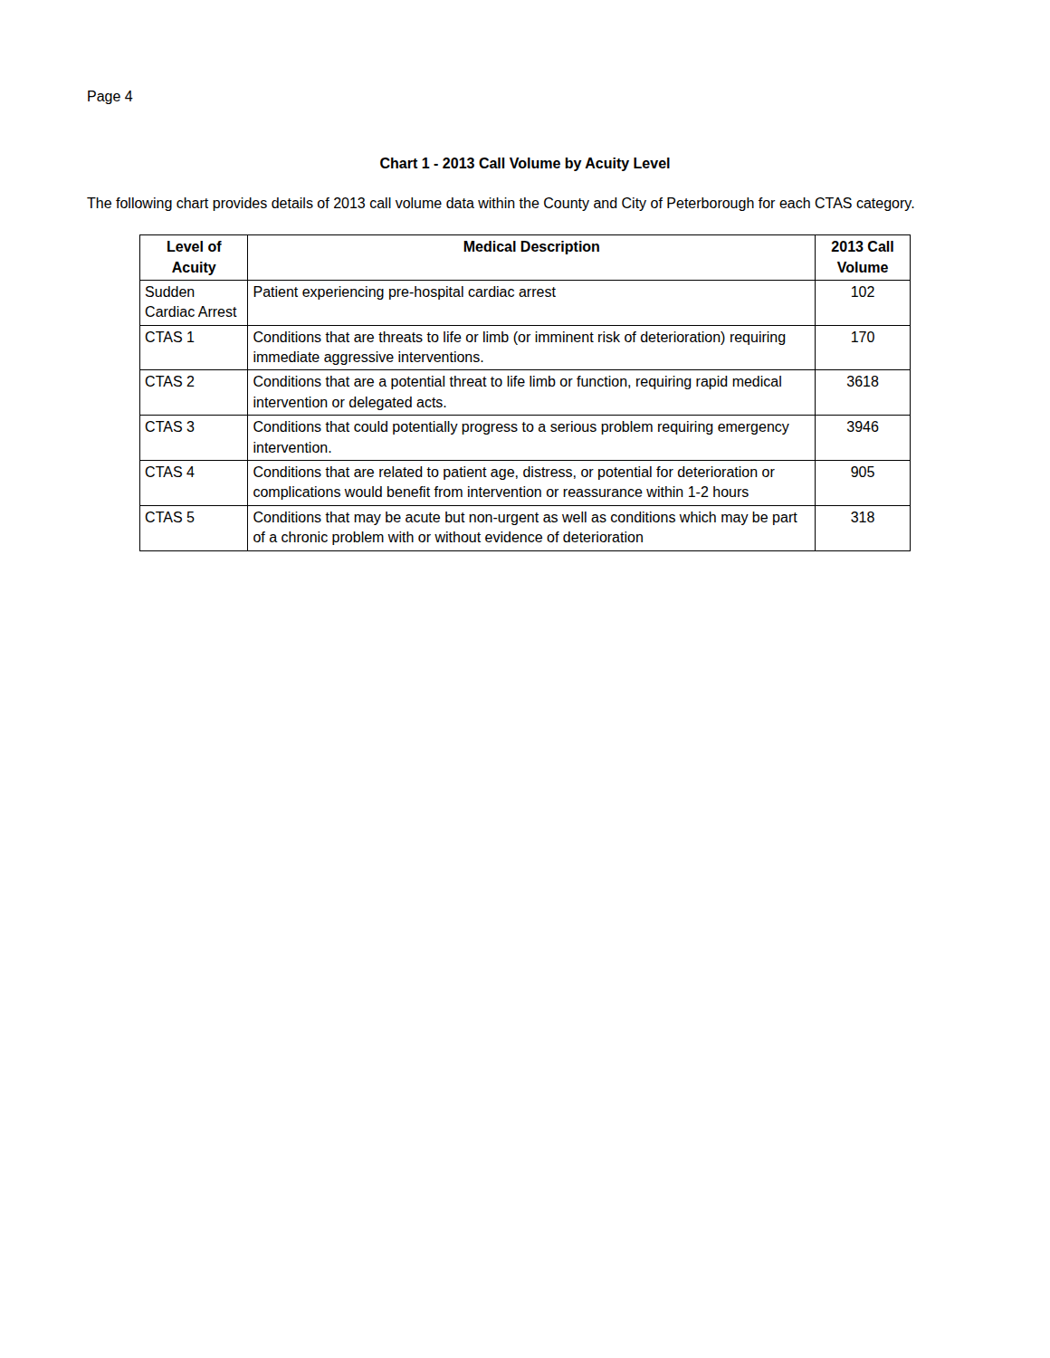Page 4
Chart 1 - 2013 Call Volume by Acuity Level
The following chart provides details of 2013 call volume data within the County and City of Peterborough for each CTAS category.
| Level of Acuity | Medical Description | 2013 Call Volume |
| --- | --- | --- |
| Sudden Cardiac Arrest | Patient experiencing pre-hospital cardiac arrest | 102 |
| CTAS 1 | Conditions that are threats to life or limb (or imminent risk of deterioration) requiring immediate aggressive interventions. | 170 |
| CTAS 2 | Conditions that are a potential threat to life limb or function, requiring rapid medical intervention or delegated acts. | 3618 |
| CTAS 3 | Conditions that could potentially progress to a serious problem requiring emergency intervention. | 3946 |
| CTAS 4 | Conditions that are related to patient age, distress, or potential for deterioration or complications would benefit from intervention or reassurance within 1-2 hours | 905 |
| CTAS 5 | Conditions that may be acute but non-urgent as well as conditions which may be part of a chronic problem with or without evidence of deterioration | 318 |